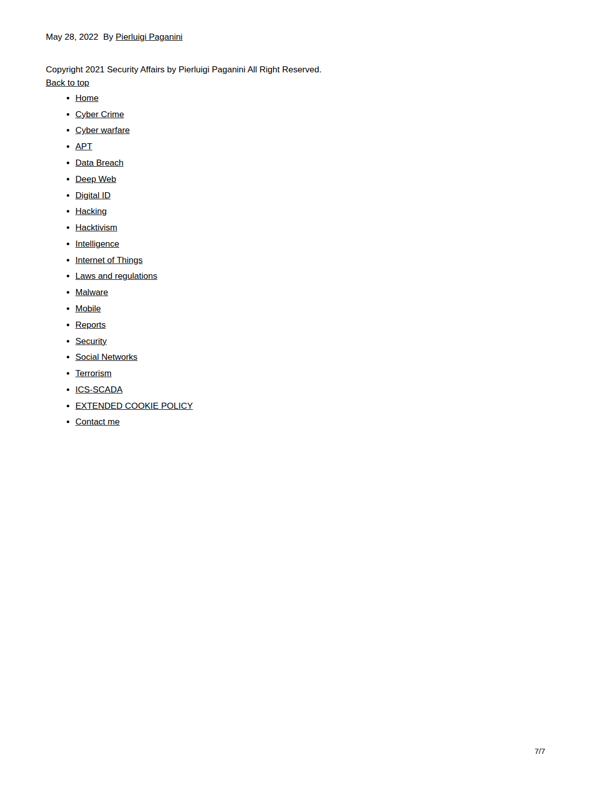May 28, 2022 By Pierluigi Paganini
Copyright 2021 Security Affairs by Pierluigi Paganini All Right Reserved.
Back to top
Home
Cyber Crime
Cyber warfare
APT
Data Breach
Deep Web
Digital ID
Hacking
Hacktivism
Intelligence
Internet of Things
Laws and regulations
Malware
Mobile
Reports
Security
Social Networks
Terrorism
ICS-SCADA
EXTENDED COOKIE POLICY
Contact me
7/7